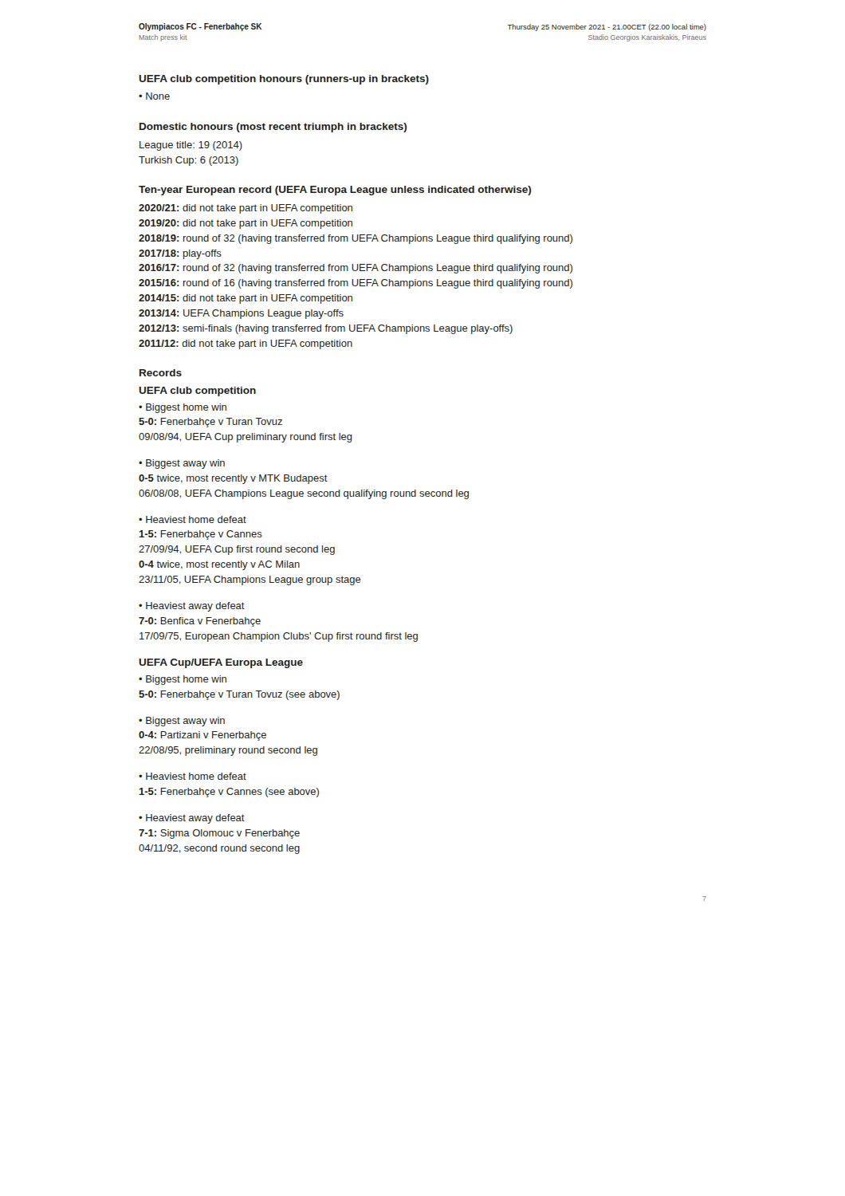Olympiacos FC - Fenerbahçe SK
Thursday 25 November 2021 - 21.00CET (22.00 local time)
Match press kit
Stadio Georgios Karaiskakis, Piraeus
UEFA club competition honours (runners-up in brackets)
• None
Domestic honours (most recent triumph in brackets)
League title: 19 (2014)
Turkish Cup: 6 (2013)
Ten-year European record (UEFA Europa League unless indicated otherwise)
2020/21: did not take part in UEFA competition
2019/20: did not take part in UEFA competition
2018/19: round of 32 (having transferred from UEFA Champions League third qualifying round)
2017/18: play-offs
2016/17: round of 32 (having transferred from UEFA Champions League third qualifying round)
2015/16: round of 16 (having transferred from UEFA Champions League third qualifying round)
2014/15: did not take part in UEFA competition
2013/14: UEFA Champions League play-offs
2012/13: semi-finals (having transferred from UEFA Champions League play-offs)
2011/12: did not take part in UEFA competition
Records
UEFA club competition
• Biggest home win
5-0: Fenerbahçe v Turan Tovuz
09/08/94, UEFA Cup preliminary round first leg
• Biggest away win
0-5 twice, most recently v MTK Budapest
06/08/08, UEFA Champions League second qualifying round second leg
• Heaviest home defeat
1-5: Fenerbahçe v Cannes
27/09/94, UEFA Cup first round second leg
0-4 twice, most recently v AC Milan
23/11/05, UEFA Champions League group stage
• Heaviest away defeat
7-0: Benfica v Fenerbahçe
17/09/75, European Champion Clubs' Cup first round first leg
UEFA Cup/UEFA Europa League
• Biggest home win
5-0: Fenerbahçe v Turan Tovuz (see above)
• Biggest away win
0-4: Partizani v Fenerbahçe
22/08/95, preliminary round second leg
• Heaviest home defeat
1-5: Fenerbahçe v Cannes (see above)
• Heaviest away defeat
7-1: Sigma Olomouc v Fenerbahçe
04/11/92, second round second leg
7